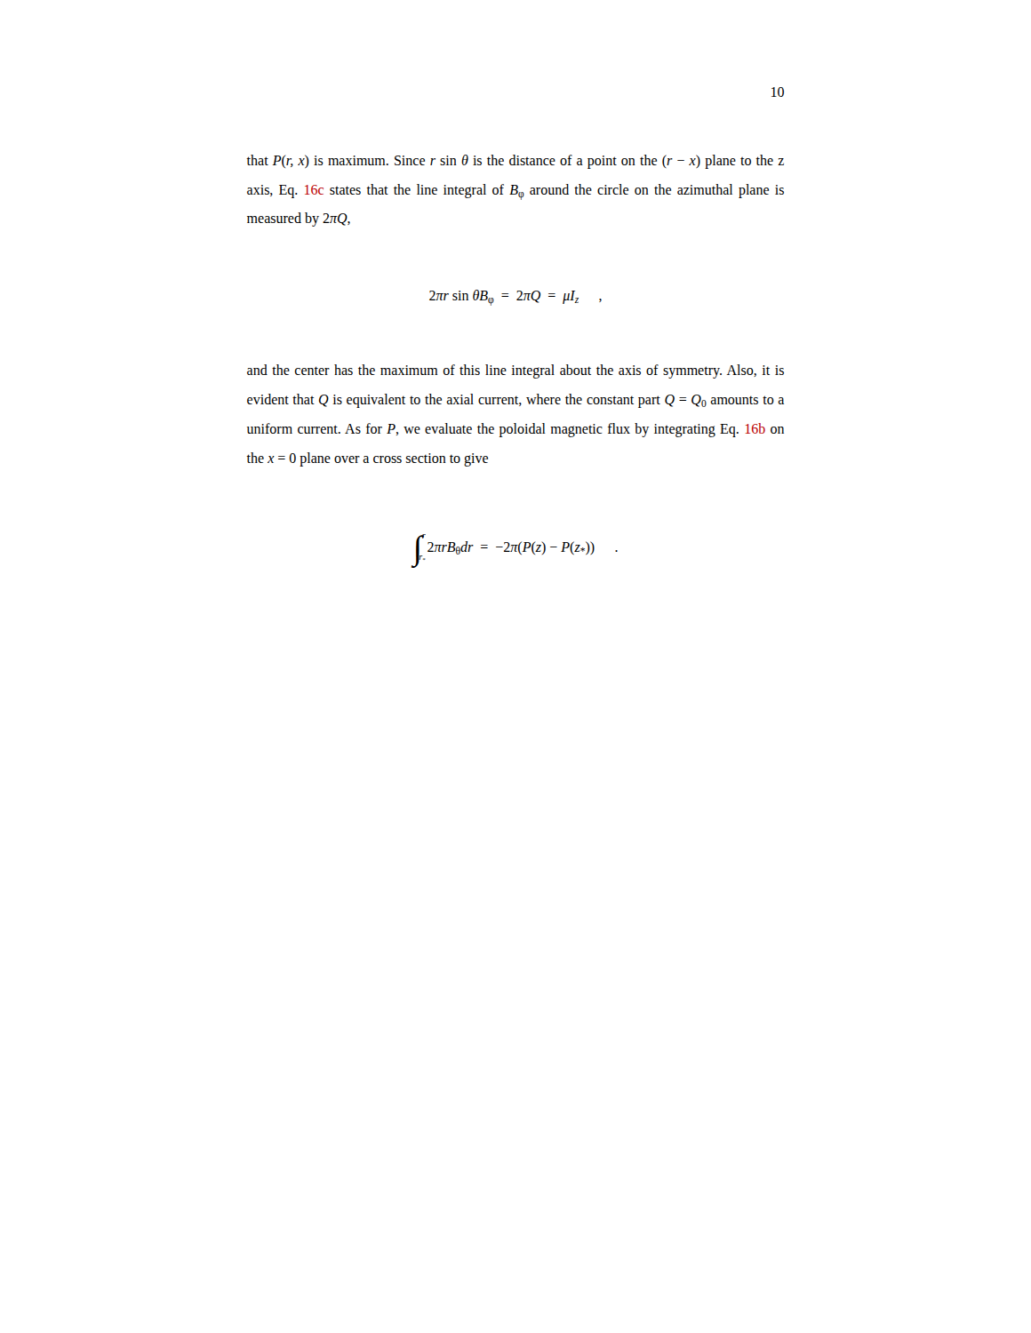10
that P(r, x) is maximum. Since r sin θ is the distance of a point on the (r − x) plane to the z axis, Eq. 16c states that the line integral of Bφ around the circle on the azimuthal plane is measured by 2πQ,
2πr sin θBφ = 2πQ = μIz ,
and the center has the maximum of this line integral about the axis of symmetry. Also, it is evident that Q is equivalent to the axial current, where the constant part Q = Q0 amounts to a uniform current. As for P, we evaluate the poloidal magnetic flux by integrating Eq. 16b on the x = 0 plane over a cross section to give
∫rr*2πrBθdr = −2π(P(z) − P(z*)) .